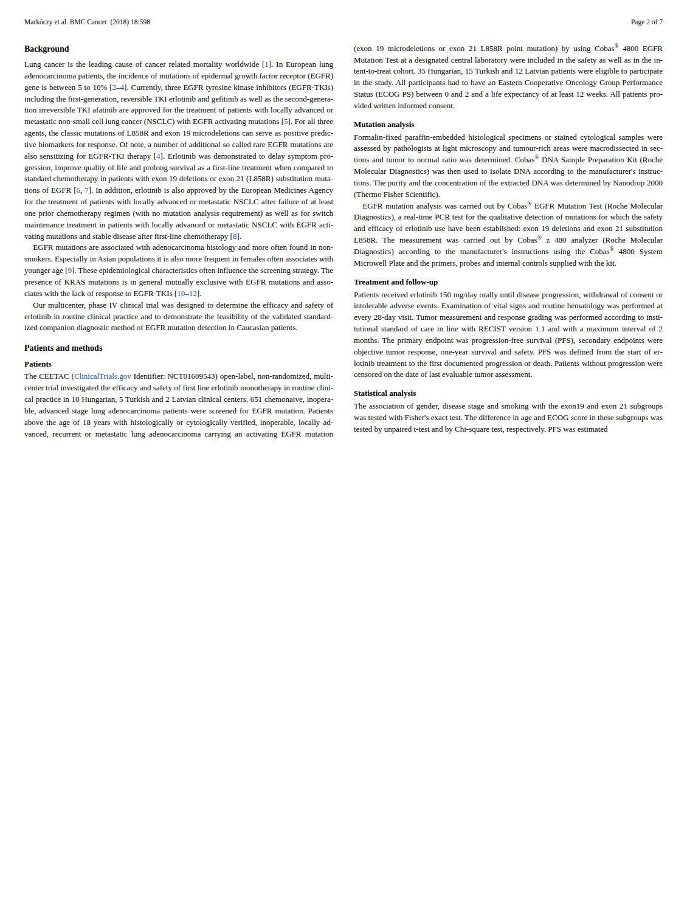Markóczy et al. BMC Cancer (2018) 18:598 Page 2 of 7
Background
Lung cancer is the leading cause of cancer related mortality worldwide [1]. In European lung adenocarcinoma patients, the incidence of mutations of epidermal growth factor receptor (EGFR) gene is between 5 to 10% [2–4]. Currently, three EGFR tyrosine kinase inhibitors (EGFR-TKIs) including the first-generation, reversible TKI erlotinib and gefitinib as well as the second-generation irreversible TKI afatinib are approved for the treatment of patients with locally advanced or metastatic non-small cell lung cancer (NSCLC) with EGFR activating mutations [5]. For all three agents, the classic mutations of L858R and exon 19 microdeletions can serve as positive predictive biomarkers for response. Of note, a number of additional so called rare EGFR mutations are also sensitizing for EGFR-TKI therapy [4]. Erlotinib was demonstrated to delay symptom progression, improve quality of life and prolong survival as a first-line treatment when compared to standard chemotherapy in patients with exon 19 deletions or exon 21 (L858R) substitution mutations of EGFR [6, 7]. In addition, erlotinib is also approved by the European Medicines Agency for the treatment of patients with locally advanced or metastatic NSCLC after failure of at least one prior chemotherapy regimen (with no mutation analysis requirement) as well as for switch maintenance treatment in patients with locally advanced or metastatic NSCLC with EGFR activating mutations and stable disease after first-line chemotherapy [8].
EGFR mutations are associated with adenocarcinoma histology and more often found in non-smokers. Especially in Asian populations it is also more frequent in females often associates with younger age [9]. These epidemiological characteristics often influence the screening strategy. The presence of KRAS mutations is in general mutually exclusive with EGFR mutations and associates with the lack of response to EGFR-TKIs [10–12].
Our multicenter, phase IV clinical trial was designed to determine the efficacy and safety of erlotinib in routine clinical practice and to demonstrate the feasibility of the validated standardized companion diagnostic method of EGFR mutation detection in Caucasian patients.
Patients and methods
Patients
The CEETAC (ClinicalTrials.gov Identifier: NCT01609543) open-label, non-randomized, multicenter trial investigated the efficacy and safety of first line erlotinib monotherapy in routine clinical practice in 10 Hungarian, 5 Turkish and 2 Latvian clinical centers. 651 chemonaive, inoperable, advanced stage lung adenocarcinoma patients were screened for EGFR mutation. Patients above the age of 18 years with histologically or cytologically verified, inoperable, locally advanced, recurrent or metastatic lung adenocarcinoma carrying an activating EGFR mutation (exon 19 microdeletions or exon 21 L858R point mutation) by using Cobas® 4800 EGFR Mutation Test at a designated central laboratory were included in the safety as well as in the intent-to-treat cohort. 35 Hungarian, 15 Turkish and 12 Latvian patients were eligible to participate in the study. All participants had to have an Eastern Cooperative Oncology Group Performance Status (ECOG PS) between 0 and 2 and a life expectancy of at least 12 weeks. All patients provided written informed consent.
Mutation analysis
Formalin-fixed paraffin-embedded histological specimens or stained cytological samples were assessed by pathologists at light microscopy and tumour-rich areas were macrodissected in sections and tumor to normal ratio was determined. Cobas® DNA Sample Preparation Kit (Roche Molecular Diagnostics) was then used to isolate DNA according to the manufacturer's instructions. The purity and the concentration of the extracted DNA was determined by Nanodrop 2000 (Thermo Fisher Scientific).
EGFR mutation analysis was carried out by Cobas® EGFR Mutation Test (Roche Molecular Diagnostics), a real-time PCR test for the qualitative detection of mutations for which the safety and efficacy of erlotinib use have been established: exon 19 deletions and exon 21 substitution L858R. The measurement was carried out by Cobas® z 480 analyzer (Roche Molecular Diagnostics) according to the manufacturer's instructions using the Cobas® 4800 System Microwell Plate and the primers, probes and internal controls supplied with the kit.
Treatment and follow-up
Patients received erlotinib 150 mg/day orally until disease progression, withdrawal of consent or intolerable adverse events. Examination of vital signs and routine hematology was performed at every 28-day visit. Tumor measurement and response grading was performed according to institutional standard of care in line with RECIST version 1.1 and with a maximum interval of 2 months. The primary endpoint was progression-free survival (PFS), secondary endpoints were objective tumor response, one-year survival and safety. PFS was defined from the start of erlotinib treatment to the first documented progression or death. Patients without progression were censored on the date of last evaluable tumor assessment.
Statistical analysis
The association of gender, disease stage and smoking with the exon19 and exon 21 subgroups was tested with Fisher's exact test. The difference in age and ECOG score in these subgroups was tested by unpaired t-test and by Chi-square test, respectively. PFS was estimated